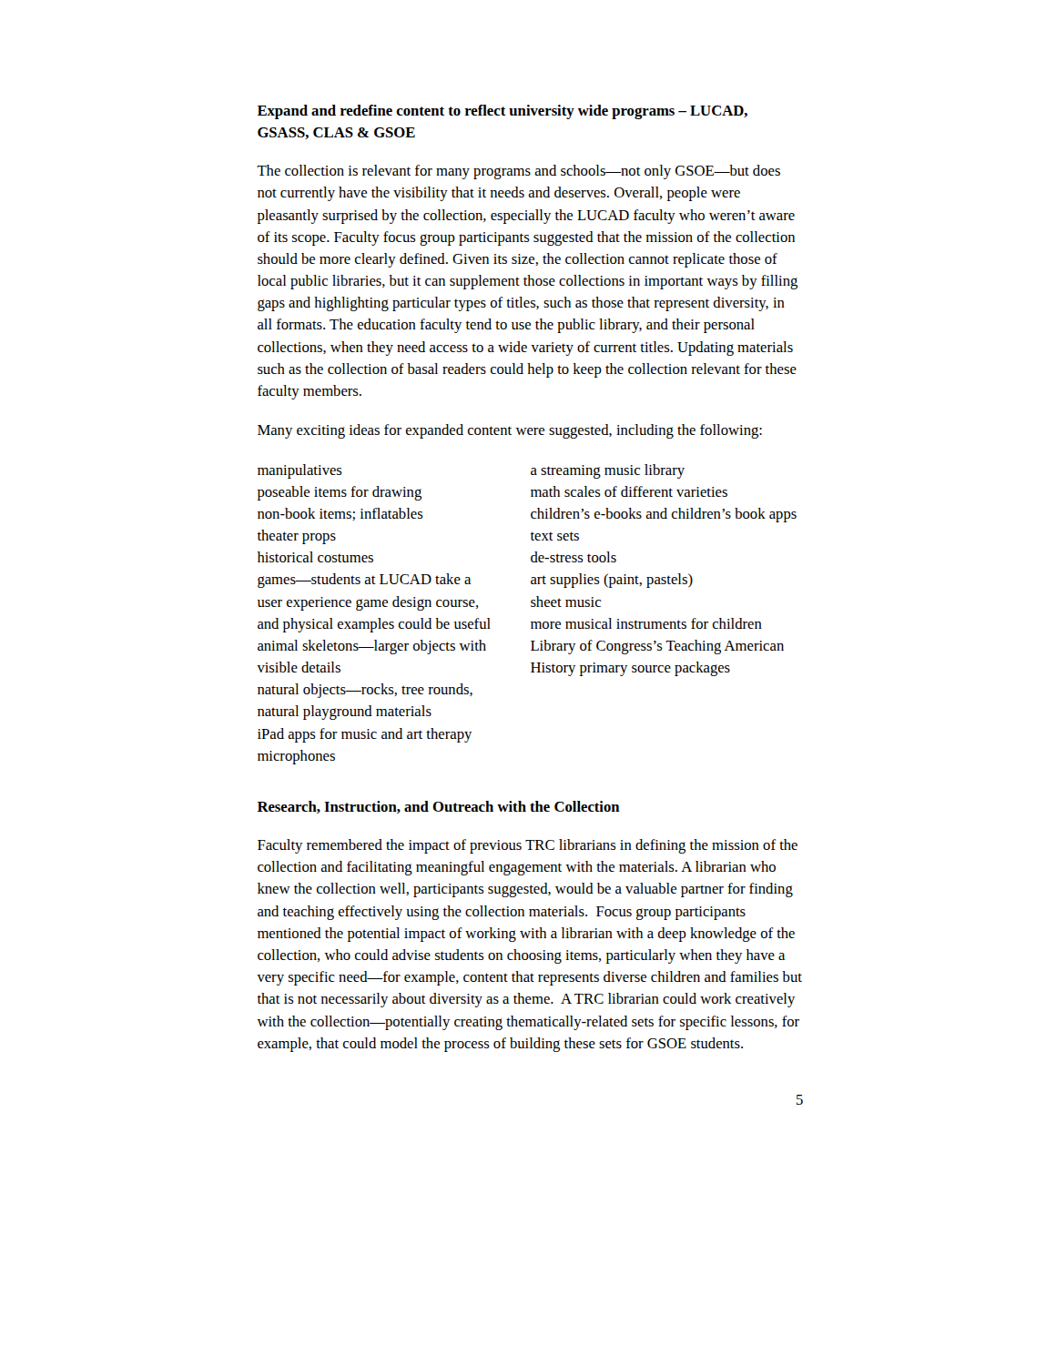Expand and redefine content to reflect university wide programs – LUCAD, GSASS, CLAS & GSOE
The collection is relevant for many programs and schools—not only GSOE—but does not currently have the visibility that it needs and deserves. Overall, people were pleasantly surprised by the collection, especially the LUCAD faculty who weren’t aware of its scope. Faculty focus group participants suggested that the mission of the collection should be more clearly defined. Given its size, the collection cannot replicate those of local public libraries, but it can supplement those collections in important ways by filling gaps and highlighting particular types of titles, such as those that represent diversity, in all formats. The education faculty tend to use the public library, and their personal collections, when they need access to a wide variety of current titles. Updating materials such as the collection of basal readers could help to keep the collection relevant for these faculty members.
Many exciting ideas for expanded content were suggested, including the following:
manipulatives
poseable items for drawing
non-book items; inflatables
theater props
historical costumes
games—students at LUCAD take a user experience game design course, and physical examples could be useful
animal skeletons—larger objects with visible details
natural objects—rocks, tree rounds, natural playground materials
iPad apps for music and art therapy
microphones
a streaming music library
math scales of different varieties
children’s e-books and children’s book apps
text sets
de-stress tools
art supplies (paint, pastels)
sheet music
more musical instruments for children
Library of Congress’s Teaching American History primary source packages
Research, Instruction, and Outreach with the Collection
Faculty remembered the impact of previous TRC librarians in defining the mission of the collection and facilitating meaningful engagement with the materials. A librarian who knew the collection well, participants suggested, would be a valuable partner for finding and teaching effectively using the collection materials. Focus group participants mentioned the potential impact of working with a librarian with a deep knowledge of the collection, who could advise students on choosing items, particularly when they have a very specific need—for example, content that represents diverse children and families but that is not necessarily about diversity as a theme. A TRC librarian could work creatively with the collection—potentially creating thematically-related sets for specific lessons, for example, that could model the process of building these sets for GSOE students.
5